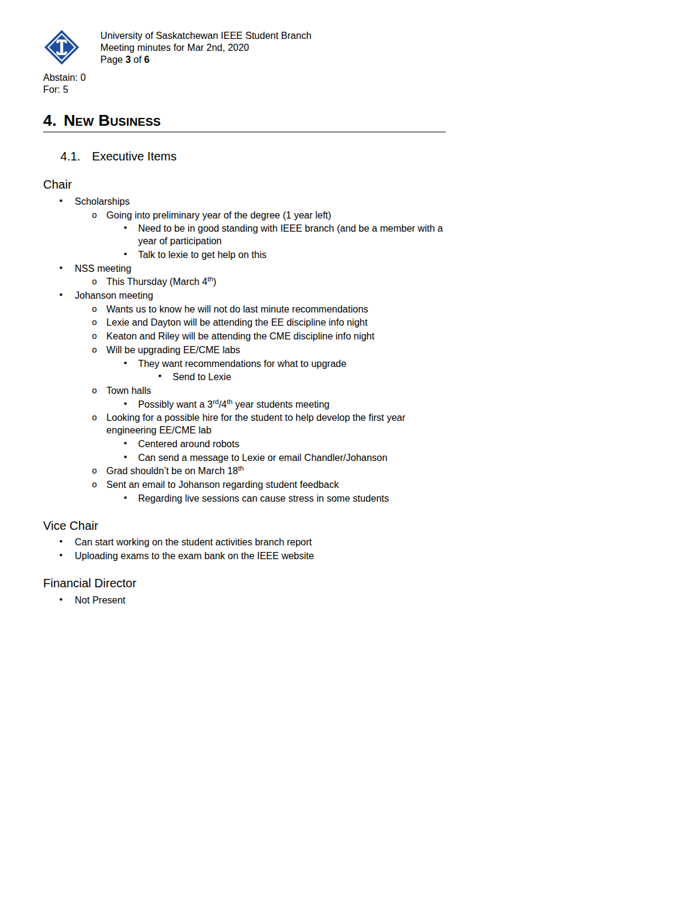University of Saskatchewan IEEE Student Branch
Meeting minutes for Mar 2nd, 2020
Page 3 of 6
Abstain: 0
For: 5
4. New Business
4.1. Executive Items
Chair
Scholarships
Going into preliminary year of the degree (1 year left)
Need to be in good standing with IEEE branch (and be a member with a year of participation
Talk to lexie to get help on this
NSS meeting
This Thursday (March 4th)
Johanson meeting
Wants us to know he will not do last minute recommendations
Lexie and Dayton will be attending the EE discipline info night
Keaton and Riley will be attending the CME discipline info night
Will be upgrading EE/CME labs
They want recommendations for what to upgrade
Send to Lexie
Town halls
Possibly want a 3rd/4th year students meeting
Looking for a possible hire for the student to help develop the first year engineering EE/CME lab
Centered around robots
Can send a message to Lexie or email Chandler/Johanson
Grad shouldn’t be on March 18th
Sent an email to Johanson regarding student feedback
Regarding live sessions can cause stress in some students
Vice Chair
Can start working on the student activities branch report
Uploading exams to the exam bank on the IEEE website
Financial Director
Not Present